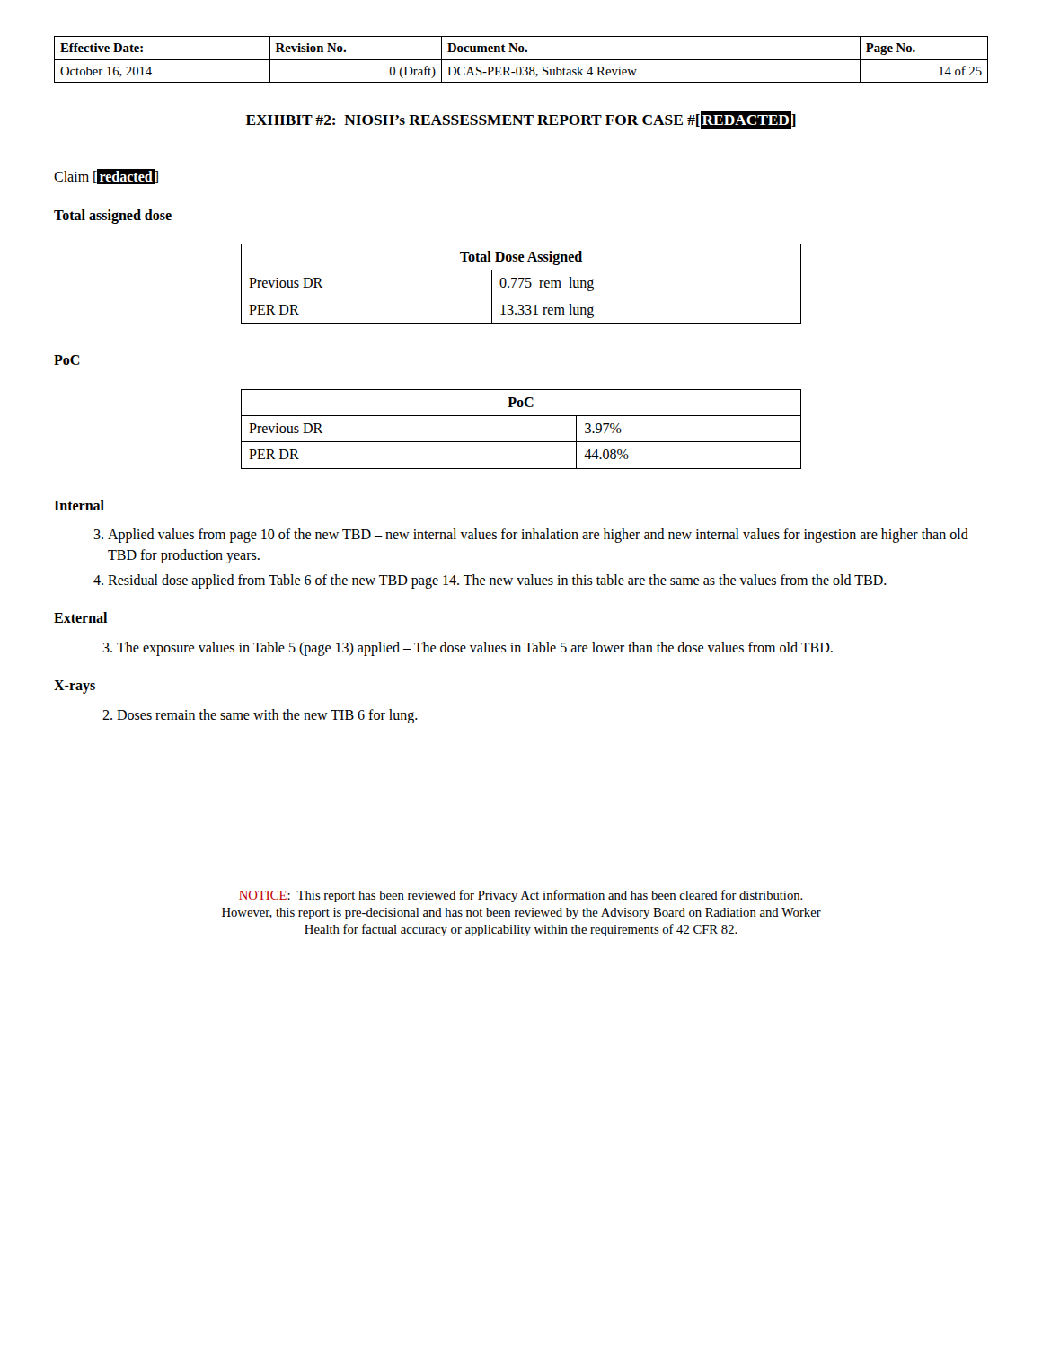| Effective Date: | Revision No. | Document No. | Page No. |
| October 16, 2014 | 0 (Draft) | DCAS-PER-038, Subtask 4 Review | 14 of 25 |
EXHIBIT #2: NIOSH’s REASSESSMENT REPORT FOR CASE #[REDACTED]
Claim [redacted]
Total assigned dose
| Total Dose Assigned |
| --- |
| Previous DR | 0.775 rem lung |
| PER DR | 13.331 rem lung |
PoC
| PoC |
| --- |
| Previous DR | 3.97% |
| PER DR | 44.08% |
Internal
Applied values from page 10 of the new TBD – new internal values for inhalation are higher and new internal values for ingestion are higher than old TBD for production years.
Residual dose applied from Table 6 of the new TBD page 14. The new values in this table are the same as the values from the old TBD.
External
The exposure values in Table 5 (page 13) applied – The dose values in Table 5 are lower than the dose values from old TBD.
X-rays
Doses remain the same with the new TIB 6 for lung.
NOTICE: This report has been reviewed for Privacy Act information and has been cleared for distribution.
However, this report is pre-decisional and has not been reviewed by the Advisory Board on Radiation and Worker
Health for factual accuracy or applicability within the requirements of 42 CFR 82.